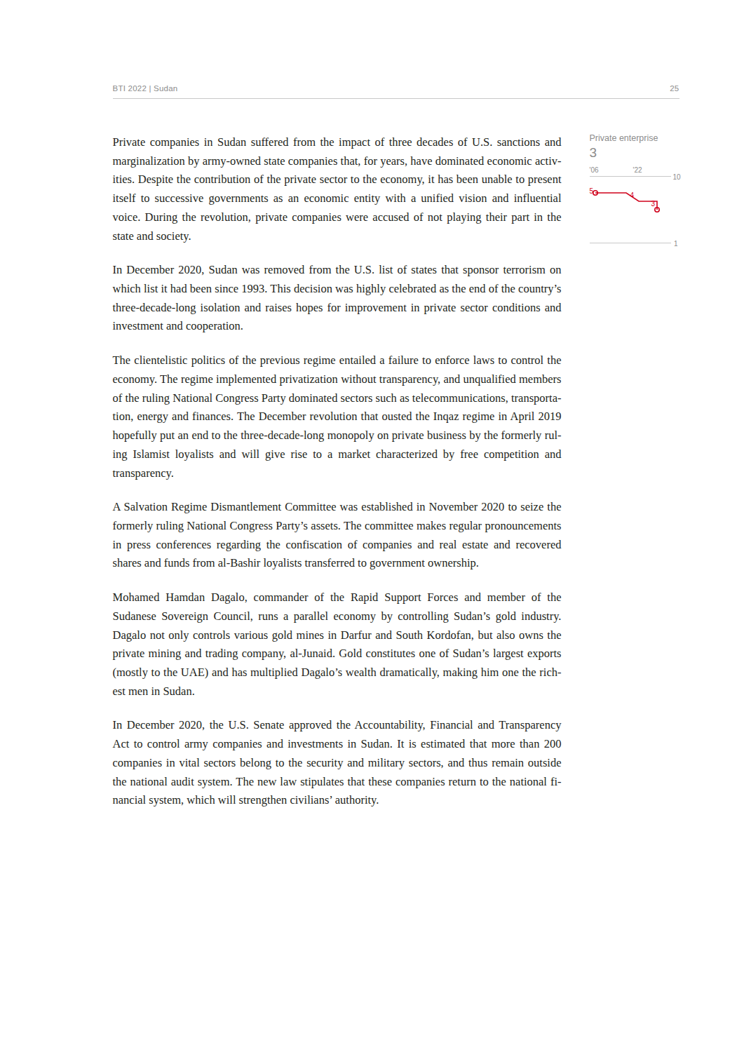BTI 2022 | Sudan 25
Private enterprise
3
'06 '22 10 1
5 4 3
Private companies in Sudan suffered from the impact of three decades of U.S. sanctions and marginalization by army-owned state companies that, for years, have dominated economic activities. Despite the contribution of the private sector to the economy, it has been unable to present itself to successive governments as an economic entity with a unified vision and influential voice. During the revolution, private companies were accused of not playing their part in the state and society.
In December 2020, Sudan was removed from the U.S. list of states that sponsor terrorism on which list it had been since 1993. This decision was highly celebrated as the end of the country’s three-decade-long isolation and raises hopes for improvement in private sector conditions and investment and cooperation.
The clientelistic politics of the previous regime entailed a failure to enforce laws to control the economy. The regime implemented privatization without transparency, and unqualified members of the ruling National Congress Party dominated sectors such as telecommunications, transportation, energy and finances. The December revolution that ousted the Inqaz regime in April 2019 hopefully put an end to the three-decade-long monopoly on private business by the formerly ruling Islamist loyalists and will give rise to a market characterized by free competition and transparency.
A Salvation Regime Dismantlement Committee was established in November 2020 to seize the formerly ruling National Congress Party’s assets. The committee makes regular pronouncements in press conferences regarding the confiscation of companies and real estate and recovered shares and funds from al-Bashir loyalists transferred to government ownership.
Mohamed Hamdan Dagalo, commander of the Rapid Support Forces and member of the Sudanese Sovereign Council, runs a parallel economy by controlling Sudan’s gold industry. Dagalo not only controls various gold mines in Darfur and South Kordofan, but also owns the private mining and trading company, al-Junaid. Gold constitutes one of Sudan’s largest exports (mostly to the UAE) and has multiplied Dagalo’s wealth dramatically, making him one the richest men in Sudan.
In December 2020, the U.S. Senate approved the Accountability, Financial and Transparency Act to control army companies and investments in Sudan. It is estimated that more than 200 companies in vital sectors belong to the security and military sectors, and thus remain outside the national audit system. The new law stipulates that these companies return to the national financial system, which will strengthen civilians’ authority.